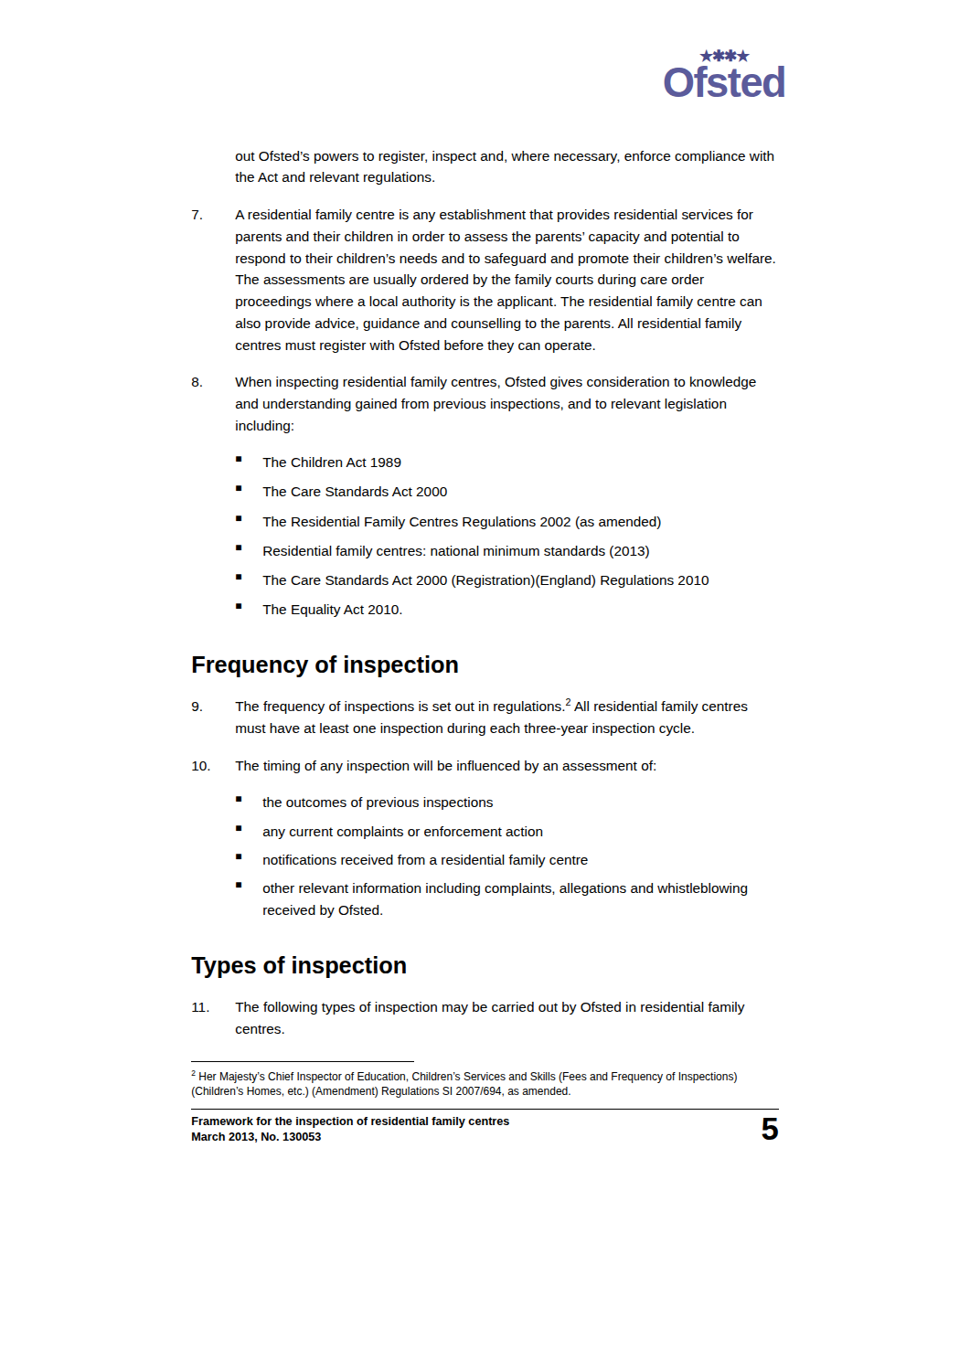★✱✱★
Ofsted
out Ofsted’s powers to register, inspect and, where necessary, enforce compliance with the Act and relevant regulations.
7.
A residential family centre is any establishment that provides residential services for parents and their children in order to assess the parents’ capacity and potential to respond to their children’s needs and to safeguard and promote their children’s welfare. The assessments are usually ordered by the family courts during care order proceedings where a local authority is the applicant. The residential family centre can also provide advice, guidance and counselling to the parents. All residential family centres must register with Ofsted before they can operate.
8.
When inspecting residential family centres, Ofsted gives consideration to knowledge and understanding gained from previous inspections, and to relevant legislation including:
The Children Act 1989
The Care Standards Act 2000
The Residential Family Centres Regulations 2002 (as amended)
Residential family centres: national minimum standards (2013)
The Care Standards Act 2000 (Registration)(England) Regulations 2010
The Equality Act 2010.
Frequency of inspection
9.
The frequency of inspections is set out in regulations.2 All residential family centres must have at least one inspection during each three-year inspection cycle.
10.
The timing of any inspection will be influenced by an assessment of:
the outcomes of previous inspections
any current complaints or enforcement action
notifications received from a residential family centre
other relevant information including complaints, allegations and whistleblowing received by Ofsted.
Types of inspection
11.
The following types of inspection may be carried out by Ofsted in residential family centres.
2 Her Majesty’s Chief Inspector of Education, Children’s Services and Skills (Fees and Frequency of Inspections) (Children’s Homes, etc.) (Amendment) Regulations SI 2007/694, as amended.
Framework for the inspection of residential family centres
March 2013, No. 130053
5